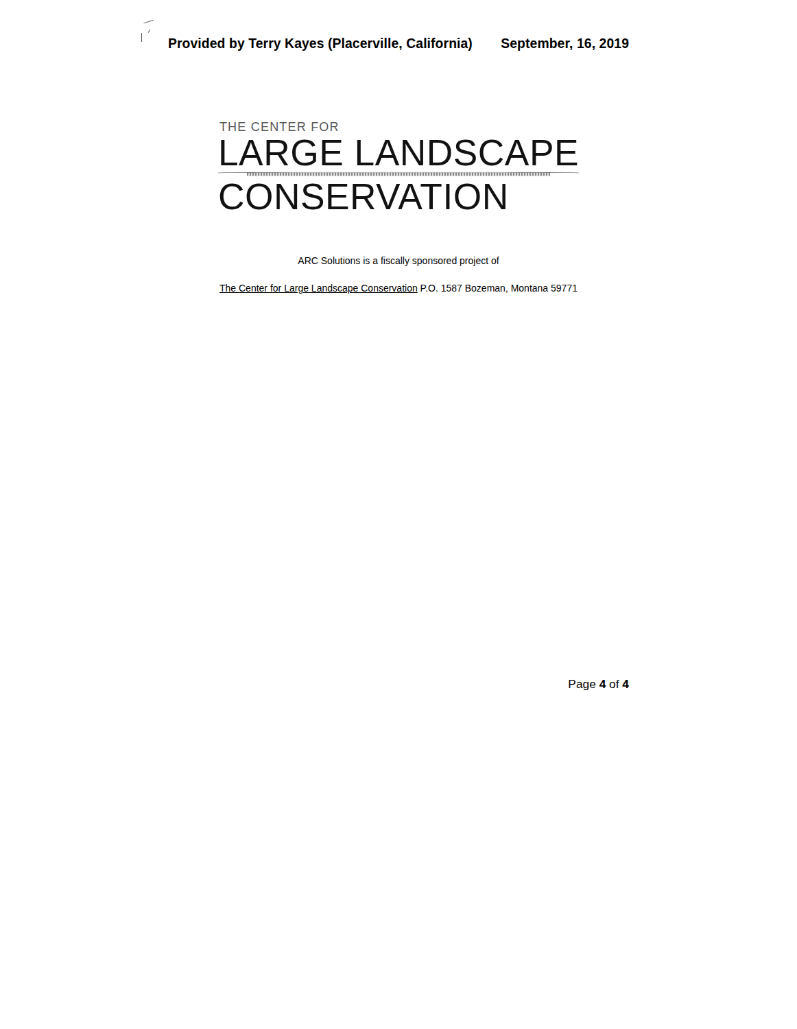Provided by Terry Kayes (Placerville, California)
September, 16, 2019
THE CENTER FOR
LARGE LANDSCAPE
CONSERVATION
ARC Solutions is a fiscally sponsored project of
The Center for Large Landscape Conservation P.O. 1587 Bozeman, Montana 59771
Page 4 of 4